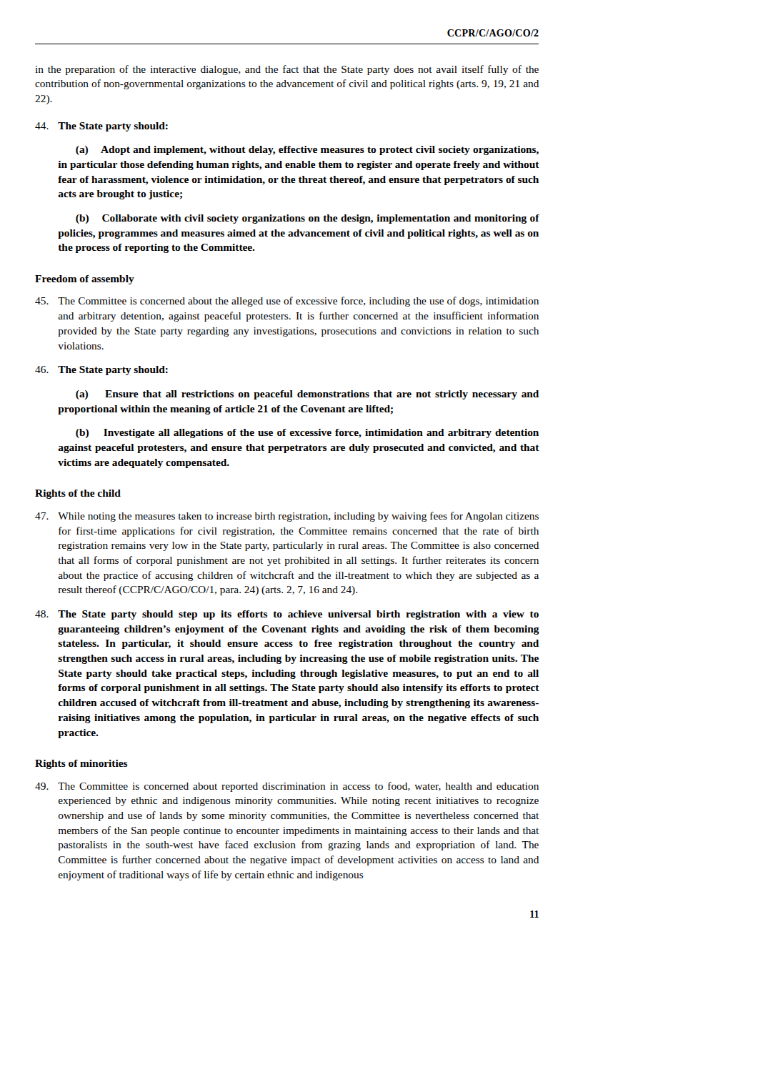CCPR/C/AGO/CO/2
in the preparation of the interactive dialogue, and the fact that the State party does not avail itself fully of the contribution of non-governmental organizations to the advancement of civil and political rights (arts. 9, 19, 21 and 22).
44. The State party should:
(a) Adopt and implement, without delay, effective measures to protect civil society organizations, in particular those defending human rights, and enable them to register and operate freely and without fear of harassment, violence or intimidation, or the threat thereof, and ensure that perpetrators of such acts are brought to justice;
(b) Collaborate with civil society organizations on the design, implementation and monitoring of policies, programmes and measures aimed at the advancement of civil and political rights, as well as on the process of reporting to the Committee.
Freedom of assembly
45. The Committee is concerned about the alleged use of excessive force, including the use of dogs, intimidation and arbitrary detention, against peaceful protesters. It is further concerned at the insufficient information provided by the State party regarding any investigations, prosecutions and convictions in relation to such violations.
46. The State party should:
(a) Ensure that all restrictions on peaceful demonstrations that are not strictly necessary and proportional within the meaning of article 21 of the Covenant are lifted;
(b) Investigate all allegations of the use of excessive force, intimidation and arbitrary detention against peaceful protesters, and ensure that perpetrators are duly prosecuted and convicted, and that victims are adequately compensated.
Rights of the child
47. While noting the measures taken to increase birth registration, including by waiving fees for Angolan citizens for first-time applications for civil registration, the Committee remains concerned that the rate of birth registration remains very low in the State party, particularly in rural areas. The Committee is also concerned that all forms of corporal punishment are not yet prohibited in all settings. It further reiterates its concern about the practice of accusing children of witchcraft and the ill-treatment to which they are subjected as a result thereof (CCPR/C/AGO/CO/1, para. 24) (arts. 2, 7, 16 and 24).
48. The State party should step up its efforts to achieve universal birth registration with a view to guaranteeing children’s enjoyment of the Covenant rights and avoiding the risk of them becoming stateless. In particular, it should ensure access to free registration throughout the country and strengthen such access in rural areas, including by increasing the use of mobile registration units. The State party should take practical steps, including through legislative measures, to put an end to all forms of corporal punishment in all settings. The State party should also intensify its efforts to protect children accused of witchcraft from ill-treatment and abuse, including by strengthening its awareness-raising initiatives among the population, in particular in rural areas, on the negative effects of such practice.
Rights of minorities
49. The Committee is concerned about reported discrimination in access to food, water, health and education experienced by ethnic and indigenous minority communities. While noting recent initiatives to recognize ownership and use of lands by some minority communities, the Committee is nevertheless concerned that members of the San people continue to encounter impediments in maintaining access to their lands and that pastoralists in the south-west have faced exclusion from grazing lands and expropriation of land. The Committee is further concerned about the negative impact of development activities on access to land and enjoyment of traditional ways of life by certain ethnic and indigenous
11